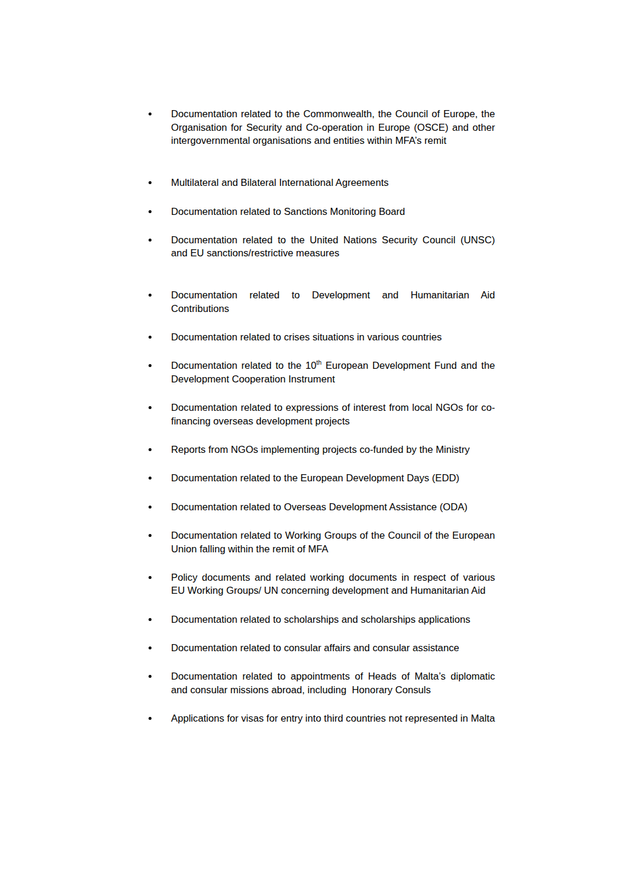Documentation related to the Commonwealth, the Council of Europe, the Organisation for Security and Co-operation in Europe (OSCE) and other intergovernmental organisations and entities within MFA’s remit
Multilateral and Bilateral International Agreements
Documentation related to Sanctions Monitoring Board
Documentation related to the United Nations Security Council (UNSC) and EU sanctions/restrictive measures
Documentation related to Development and Humanitarian Aid Contributions
Documentation related to crises situations in various countries
Documentation related to the 10th European Development Fund and the Development Cooperation Instrument
Documentation related to expressions of interest from local NGOs for co-financing overseas development projects
Reports from NGOs implementing projects co-funded by the Ministry
Documentation related to the European Development Days (EDD)
Documentation related to Overseas Development Assistance (ODA)
Documentation related to Working Groups of the Council of the European Union falling within the remit of MFA
Policy documents and related working documents in respect of various EU Working Groups/ UN concerning development and Humanitarian Aid
Documentation related to scholarships and scholarships applications
Documentation related to consular affairs and consular assistance
Documentation related to appointments of Heads of Malta’s diplomatic and consular missions abroad, including Honorary Consuls
Applications for visas for entry into third countries not represented in Malta